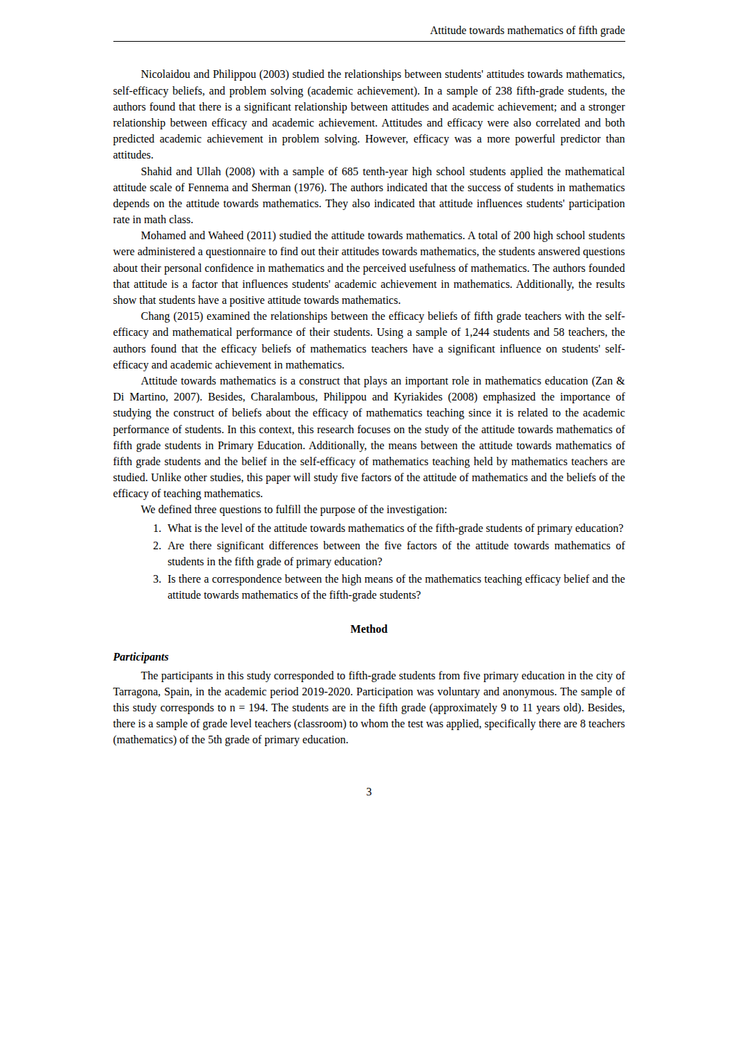Attitude towards mathematics of fifth grade
Nicolaidou and Philippou (2003) studied the relationships between students' attitudes towards mathematics, self-efficacy beliefs, and problem solving (academic achievement). In a sample of 238 fifth-grade students, the authors found that there is a significant relationship between attitudes and academic achievement; and a stronger relationship between efficacy and academic achievement. Attitudes and efficacy were also correlated and both predicted academic achievement in problem solving. However, efficacy was a more powerful predictor than attitudes.
Shahid and Ullah (2008) with a sample of 685 tenth-year high school students applied the mathematical attitude scale of Fennema and Sherman (1976). The authors indicated that the success of students in mathematics depends on the attitude towards mathematics. They also indicated that attitude influences students' participation rate in math class.
Mohamed and Waheed (2011) studied the attitude towards mathematics. A total of 200 high school students were administered a questionnaire to find out their attitudes towards mathematics, the students answered questions about their personal confidence in mathematics and the perceived usefulness of mathematics. The authors founded that attitude is a factor that influences students' academic achievement in mathematics. Additionally, the results show that students have a positive attitude towards mathematics.
Chang (2015) examined the relationships between the efficacy beliefs of fifth grade teachers with the self-efficacy and mathematical performance of their students. Using a sample of 1,244 students and 58 teachers, the authors found that the efficacy beliefs of mathematics teachers have a significant influence on students' self-efficacy and academic achievement in mathematics.
Attitude towards mathematics is a construct that plays an important role in mathematics education (Zan & Di Martino, 2007). Besides, Charalambous, Philippou and Kyriakides (2008) emphasized the importance of studying the construct of beliefs about the efficacy of mathematics teaching since it is related to the academic performance of students. In this context, this research focuses on the study of the attitude towards mathematics of fifth grade students in Primary Education. Additionally, the means between the attitude towards mathematics of fifth grade students and the belief in the self-efficacy of mathematics teaching held by mathematics teachers are studied. Unlike other studies, this paper will study five factors of the attitude of mathematics and the beliefs of the efficacy of teaching mathematics.
We defined three questions to fulfill the purpose of the investigation:
What is the level of the attitude towards mathematics of the fifth-grade students of primary education?
Are there significant differences between the five factors of the attitude towards mathematics of students in the fifth grade of primary education?
Is there a correspondence between the high means of the mathematics teaching efficacy belief and the attitude towards mathematics of the fifth-grade students?
Method
Participants
The participants in this study corresponded to fifth-grade students from five primary education in the city of Tarragona, Spain, in the academic period 2019-2020. Participation was voluntary and anonymous. The sample of this study corresponds to n = 194. The students are in the fifth grade (approximately 9 to 11 years old). Besides, there is a sample of grade level teachers (classroom) to whom the test was applied, specifically there are 8 teachers (mathematics) of the 5th grade of primary education.
3